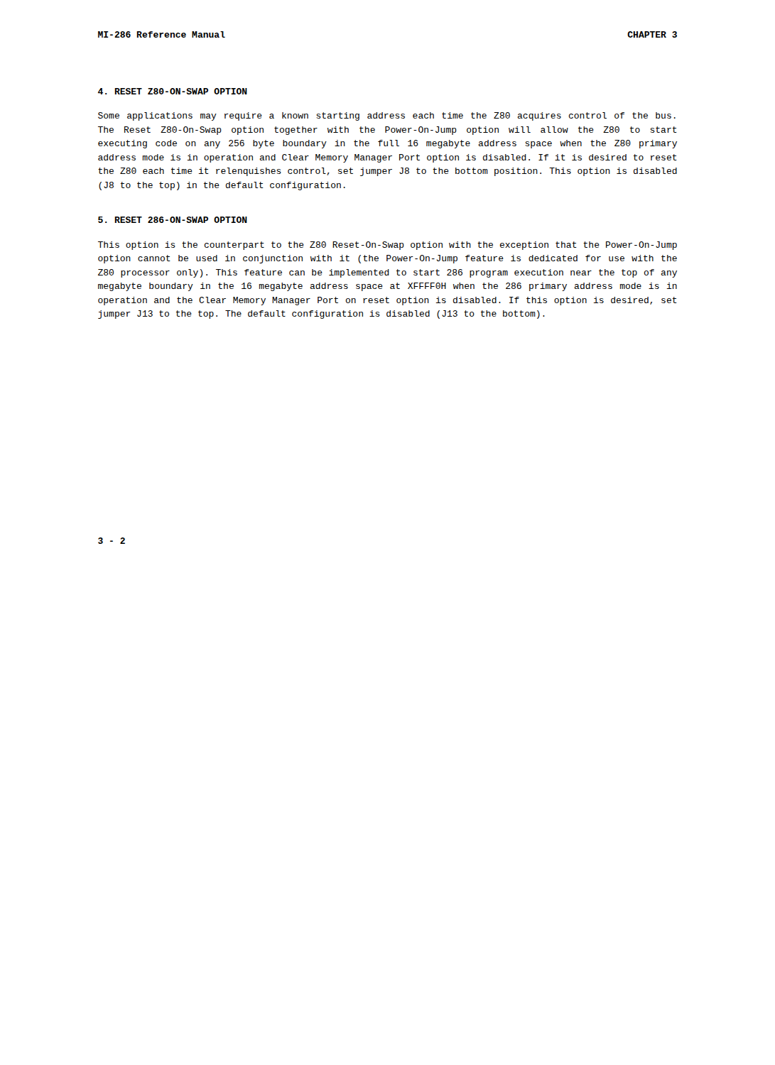MI-286 Reference Manual CHAPTER 3
4. RESET Z80-ON-SWAP OPTION
Some applications may require a known starting address each time the Z80 acquires control of the bus. The Reset Z80-On-Swap option together with the Power-On-Jump option will allow the Z80 to start executing code on any 256 byte boundary in the full 16 megabyte address space when the Z80 primary address mode is in operation and Clear Memory Manager Port option is disabled. If it is desired to reset the Z80 each time it relenquishes control, set jumper J8 to the bottom position. This option is disabled (J8 to the top) in the default configuration.
5. RESET 286-ON-SWAP OPTION
This option is the counterpart to the Z80 Reset-On-Swap option with the exception that the Power-On-Jump option cannot be used in conjunction with it (the Power-On-Jump feature is dedicated for use with the Z80 processor only). This feature can be implemented to start 286 program execution near the top of any megabyte boundary in the 16 megabyte address space at XFFFF0H when the 286 primary address mode is in operation and the Clear Memory Manager Port on reset option is disabled. If this option is desired, set jumper J13 to the top. The default configuration is disabled (J13 to the bottom).
3 - 2